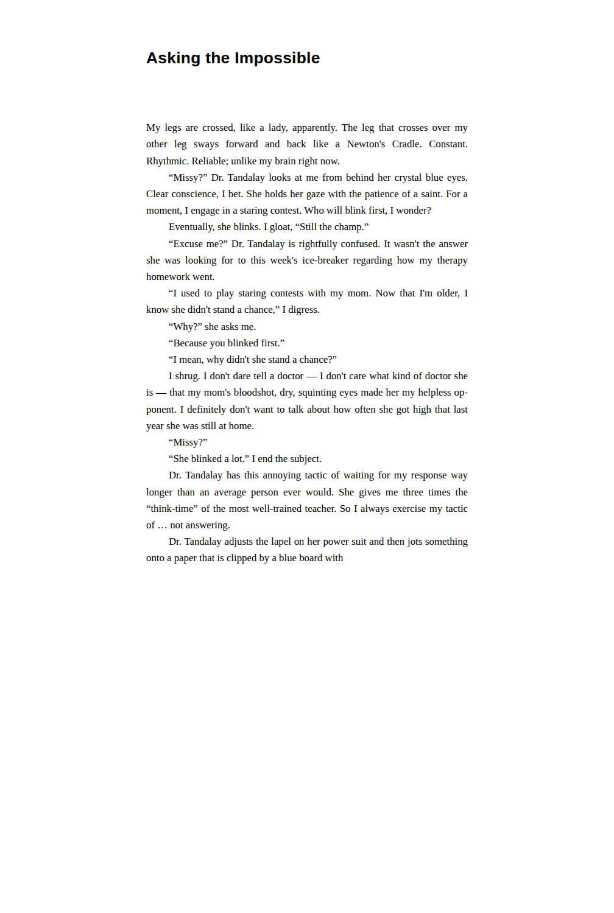Asking the Impossible
My legs are crossed, like a lady, apparently. The leg that crosses over my other leg sways forward and back like a Newton's Cradle. Constant. Rhythmic. Reliable; unlike my brain right now.
“Missy?” Dr. Tandalay looks at me from behind her crystal blue eyes. Clear conscience, I bet. She holds her gaze with the patience of a saint. For a moment, I engage in a staring contest. Who will blink first, I wonder?
Eventually, she blinks. I gloat, “Still the champ.”
“Excuse me?” Dr. Tandalay is rightfully confused. It wasn't the answer she was looking for to this week's ice-breaker regarding how my therapy homework went.
“I used to play staring contests with my mom. Now that I'm older, I know she didn't stand a chance,” I digress.
“Why?” she asks me.
“Because you blinked first.”
“I mean, why didn't she stand a chance?”
I shrug. I don't dare tell a doctor — I don't care what kind of doctor she is — that my mom's bloodshot, dry, squinting eyes made her my helpless opponent. I definitely don't want to talk about how often she got high that last year she was still at home.
“Missy?”
“She blinked a lot.” I end the subject.
Dr. Tandalay has this annoying tactic of waiting for my response way longer than an average person ever would. She gives me three times the “think-time” of the most well-trained teacher. So I always exercise my tactic of … not answering.
Dr. Tandalay adjusts the lapel on her power suit and then jots something onto a paper that is clipped by a blue board with